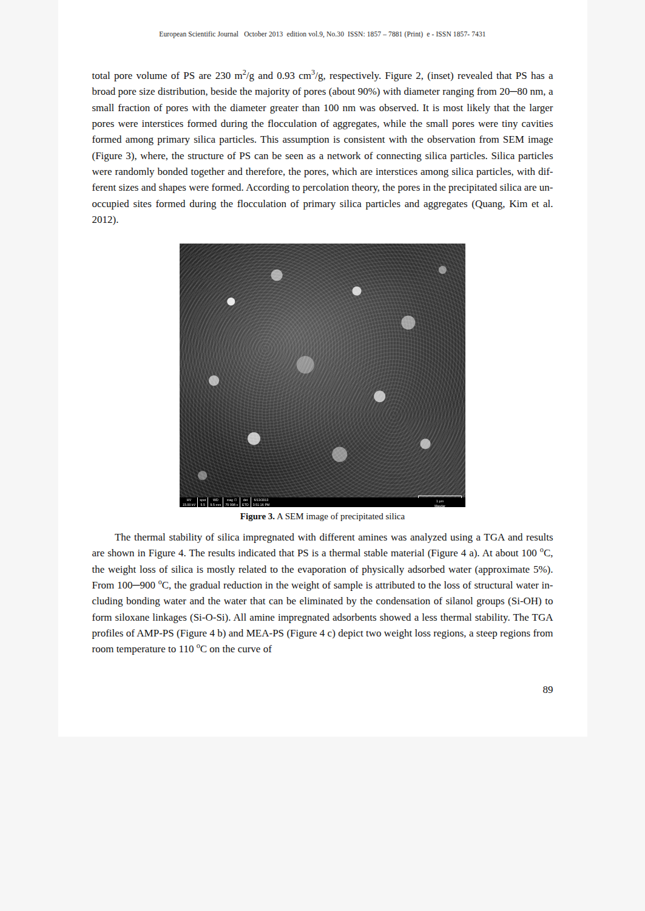European Scientific Journal October 2013 edition vol.9, No.30 ISSN: 1857 – 7881 (Print) e - ISSN 1857- 7431
total pore volume of PS are 230 m2/g and 0.93 cm3/g, respectively. Figure 2, (inset) revealed that PS has a broad pore size distribution, beside the majority of pores (about 90%) with diameter ranging from 20─80 nm, a small fraction of pores with the diameter greater than 100 nm was observed. It is most likely that the larger pores were interstices formed during the flocculation of aggregates, while the small pores were tiny cavities formed among primary silica particles. This assumption is consistent with the observation from SEM image (Figure 3), where, the structure of PS can be seen as a network of connecting silica particles. Silica particles were randomly bonded together and therefore, the pores, which are interstices among silica particles, with different sizes and shapes were formed. According to percolation theory, the pores in the precipitated silica are unoccupied sites formed during the flocculation of primary silica particles and aggregates (Quang, Kim et al. 2012).
HV 15.00 kV
spot 5.5
WD 9.5 mm
mag ☐79 998 x
det ETD
6/13/20133:51:16 PM
1 µm Masdar
Figure 3. A SEM image of precipitated silica
The thermal stability of silica impregnated with different amines was analyzed using a TGA and results are shown in Figure 4. The results indicated that PS is a thermal stable material (Figure 4 a). At about 100 oC, the weight loss of silica is mostly related to the evaporation of physically adsorbed water (approximate 5%). From 100─900 oC, the gradual reduction in the weight of sample is attributed to the loss of structural water including bonding water and the water that can be eliminated by the condensation of silanol groups (Si-OH) to form siloxane linkages (Si-O-Si). All amine impregnated adsorbents showed a less thermal stability. The TGA profiles of AMP-PS (Figure 4 b) and MEA-PS (Figure 4 c) depict two weight loss regions, a steep regions from room temperature to 110 oC on the curve of
89